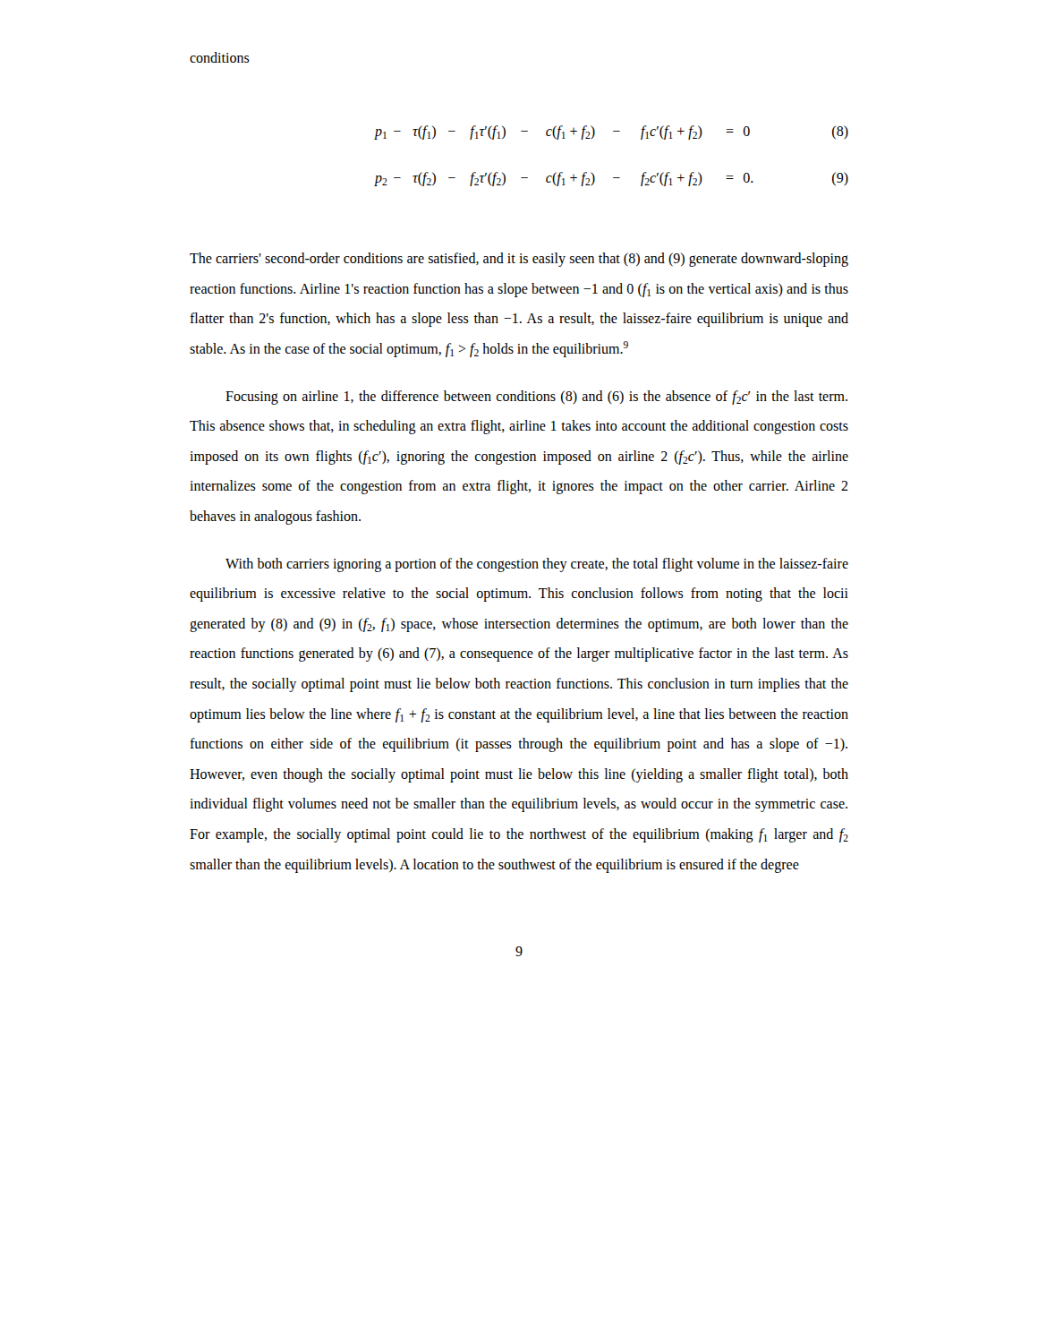conditions
| p 1 | − | τ ( f 1 ) | − | f 1 τ ′ ( f 1 ) | − | c ( f 1 + f 2 ) | − | f 1 c ′ ( f 1 + f 2 ) | = | 0 | (8) |
| p 2 | − | τ ( f 2 ) | − | f 2 τ ′ ( f 2 ) | − | c ( f 1 + f 2 ) | − | f 2 c ′ ( f 1 + f 2 ) | = | 0. | (9) |
The carriers' second-order conditions are satisfied, and it is easily seen that (8) and (9) generate downward-sloping reaction functions. Airline 1's reaction function has a slope between −1 and 0 (f1 is on the vertical axis) and is thus flatter than 2's function, which has a slope less than −1. As a result, the laissez-faire equilibrium is unique and stable. As in the case of the social optimum, f1 > f2 holds in the equilibrium.9
Focusing on airline 1, the difference between conditions (8) and (6) is the absence of f2c′ in the last term. This absence shows that, in scheduling an extra flight, airline 1 takes into account the additional congestion costs imposed on its own flights (f1c′), ignoring the congestion imposed on airline 2 (f2c′). Thus, while the airline internalizes some of the congestion from an extra flight, it ignores the impact on the other carrier. Airline 2 behaves in analogous fashion.
With both carriers ignoring a portion of the congestion they create, the total flight volume in the laissez-faire equilibrium is excessive relative to the social optimum. This conclusion follows from noting that the locii generated by (8) and (9) in (f2, f1) space, whose intersection determines the optimum, are both lower than the reaction functions generated by (6) and (7), a consequence of the larger multiplicative factor in the last term. As result, the socially optimal point must lie below both reaction functions. This conclusion in turn implies that the optimum lies below the line where f1 + f2 is constant at the equilibrium level, a line that lies between the reaction functions on either side of the equilibrium (it passes through the equilibrium point and has a slope of −1). However, even though the socially optimal point must lie below this line (yielding a smaller flight total), both individual flight volumes need not be smaller than the equilibrium levels, as would occur in the symmetric case. For example, the socially optimal point could lie to the northwest of the equilibrium (making f1 larger and f2 smaller than the equilibrium levels). A location to the southwest of the equilibrium is ensured if the degree
9